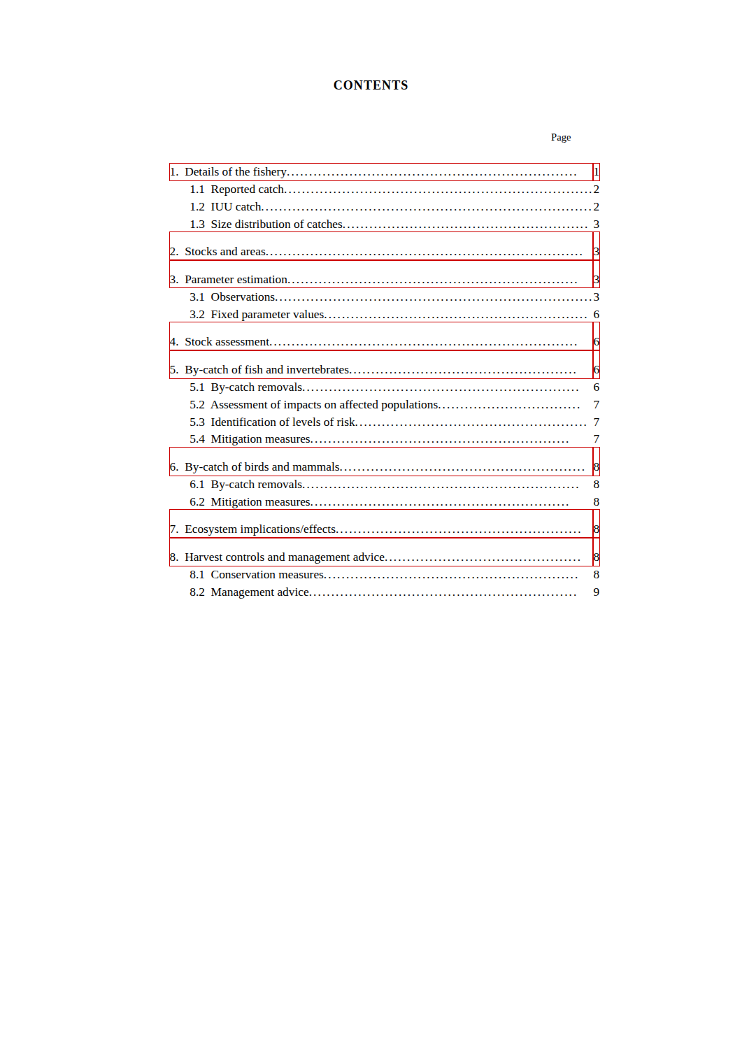CONTENTS
Page
| 1. Details of the fishery ................................................................. | 1 |
| 1.1 Reported catch ..................................................................... | 2 |
| 1.2 IUU catch .......................................................................... | 2 |
| 1.3 Size distribution of catches ....................................................... | 3 |
| 2. Stocks and areas ....................................................................... | 3 |
| 3. Parameter estimation ................................................................. | 3 |
| 3.1 Observations ....................................................................... | 3 |
| 3.2 Fixed parameter values ........................................................... | 6 |
| 4. Stock assessment ..................................................................... | 6 |
| 5. By-catch of fish and invertebrates ................................................... | 6 |
| 5.1 By-catch removals .............................................................. | 6 |
| 5.2 Assessment of impacts on affected populations ................................ | 7 |
| 5.3 Identification of levels of risk .................................................... | 7 |
| 5.4 Mitigation measures .......................................................... | 7 |
| 6. By-catch of birds and mammals ....................................................... | 8 |
| 6.1 By-catch removals .............................................................. | 8 |
| 6.2 Mitigation measures .......................................................... | 8 |
| 7. Ecosystem implications/effects ....................................................... | 8 |
| 8. Harvest controls and management advice ............................................ | 8 |
| 8.1 Conservation measures ......................................................... | 8 |
| 8.2 Management advice ............................................................ | 9 |